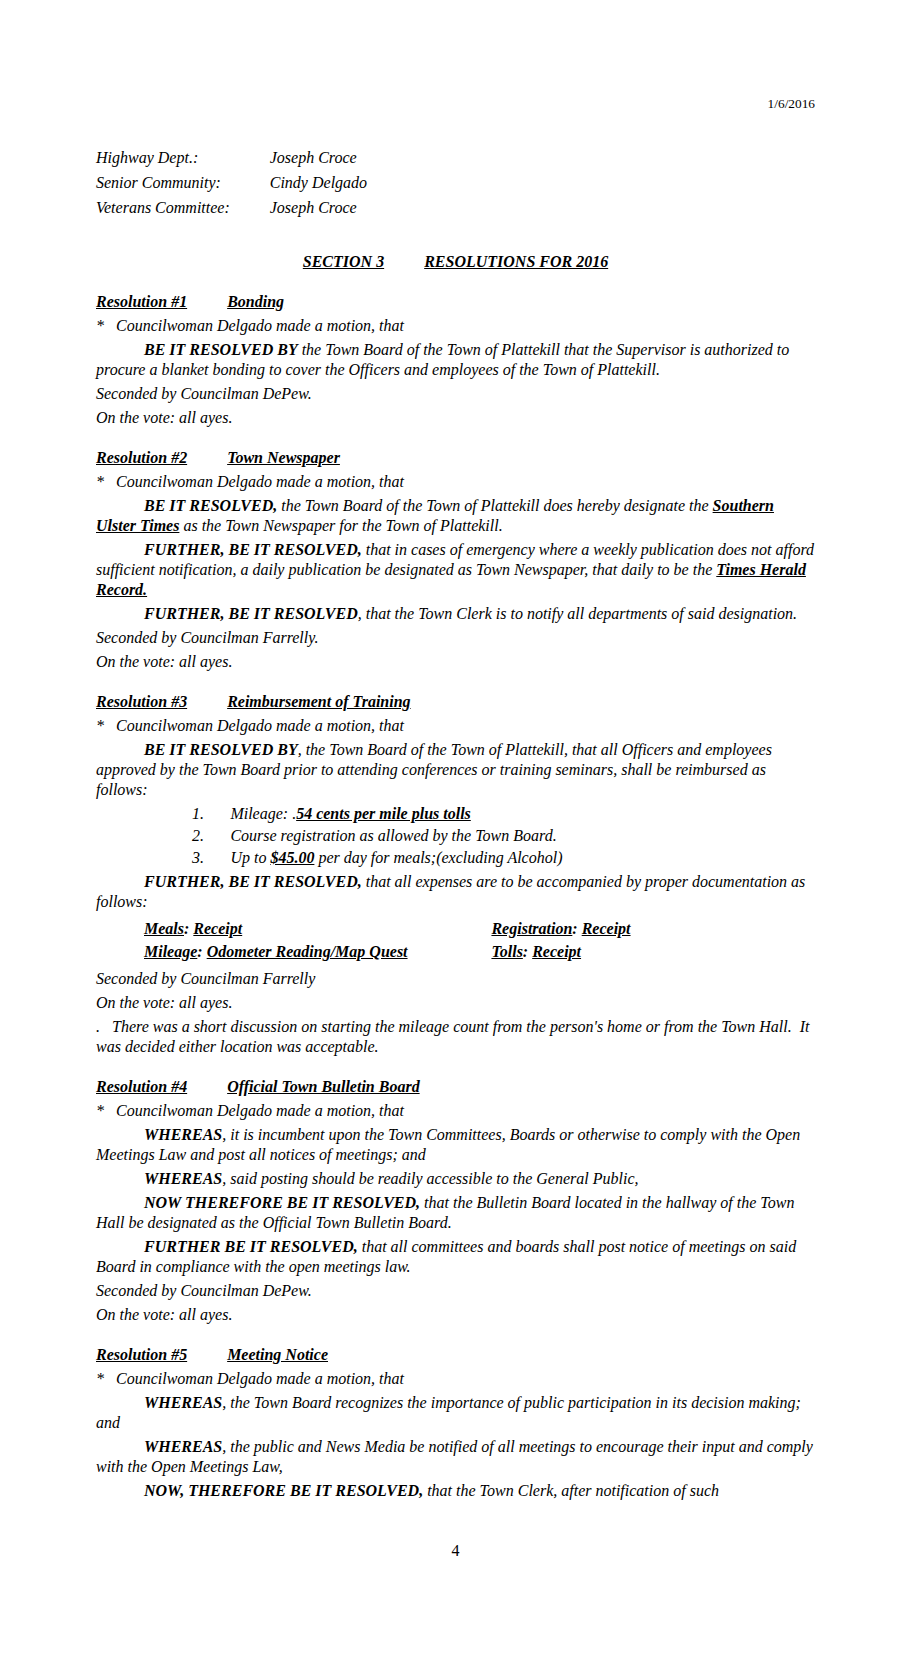1/6/2016
| Highway Dept.: | Joseph Croce |
| Senior Community: | Cindy Delgado |
| Veterans Committee: | Joseph Croce |
SECTION 3 RESOLUTIONS FOR 2016
Resolution #1 Bonding
* Councilwoman Delgado made a motion, that
BE IT RESOLVED BY the Town Board of the Town of Plattekill that the Supervisor is authorized to procure a blanket bonding to cover the Officers and employees of the Town of Plattekill.
Seconded by Councilman DePew.
On the vote: all ayes.
Resolution #2 Town Newspaper
* Councilwoman Delgado made a motion, that
BE IT RESOLVED, the Town Board of the Town of Plattekill does hereby designate the Southern Ulster Times as the Town Newspaper for the Town of Plattekill.
FURTHER, BE IT RESOLVED, that in cases of emergency where a weekly publication does not afford sufficient notification, a daily publication be designated as Town Newspaper, that daily to be the Times Herald Record.
FURTHER, BE IT RESOLVED, that the Town Clerk is to notify all departments of said designation.
Seconded by Councilman Farrelly.
On the vote: all ayes.
Resolution #3 Reimbursement of Training
* Councilwoman Delgado made a motion, that
BE IT RESOLVED BY, the Town Board of the Town of Plattekill, that all Officers and employees approved by the Town Board prior to attending conferences or training seminars, shall be reimbursed as follows:
1. Mileage: .54 cents per mile plus tolls
2. Course registration as allowed by the Town Board.
3. Up to $45.00 per day for meals;(excluding Alcohol)
FURTHER, BE IT RESOLVED, that all expenses are to be accompanied by proper documentation as follows:
| Meals : Receipt | Registration : Receipt |
| Mileage : Odometer Reading/Map Quest | Tolls : Receipt |
Seconded by Councilman Farrelly
On the vote: all ayes.
. There was a short discussion on starting the mileage count from the person's home or from the Town Hall. It was decided either location was acceptable.
Resolution #4 Official Town Bulletin Board
* Councilwoman Delgado made a motion, that
WHEREAS, it is incumbent upon the Town Committees, Boards or otherwise to comply with the Open Meetings Law and post all notices of meetings; and
WHEREAS, said posting should be readily accessible to the General Public,
NOW THEREFORE BE IT RESOLVED, that the Bulletin Board located in the hallway of the Town Hall be designated as the Official Town Bulletin Board.
FURTHER BE IT RESOLVED, that all committees and boards shall post notice of meetings on said Board in compliance with the open meetings law.
Seconded by Councilman DePew.
On the vote: all ayes.
Resolution #5 Meeting Notice
* Councilwoman Delgado made a motion, that
WHEREAS, the Town Board recognizes the importance of public participation in its decision making; and
WHEREAS, the public and News Media be notified of all meetings to encourage their input and comply with the Open Meetings Law,
NOW, THEREFORE BE IT RESOLVED, that the Town Clerk, after notification of such
4